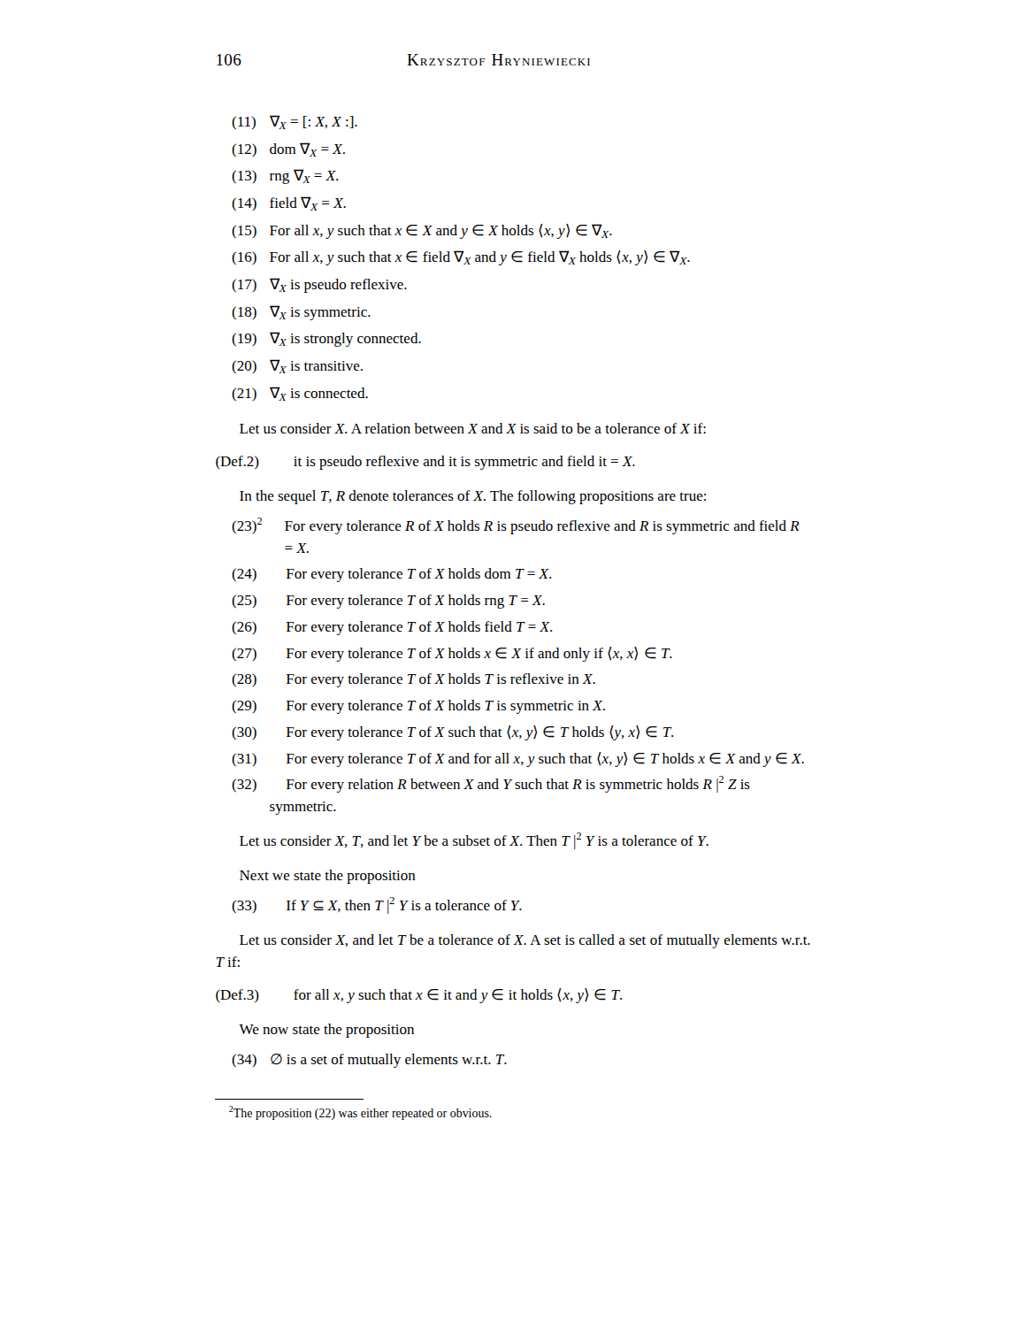106
Krzysztof Hryniewiecki
(11)∇X = [: X, X :].
(12) dom ∇X = X.
(13) rng ∇X = X.
(14) field ∇X = X.
(15) For all x, y such that x ∈ X and y ∈ X holds ⟨x, y⟩ ∈ ∇X.
(16) For all x, y such that x ∈ field ∇X and y ∈ field ∇X holds ⟨x, y⟩ ∈ ∇X.
(17)∇X is pseudo reflexive.
(18)∇X is symmetric.
(19)∇X is strongly connected.
(20)∇X is transitive.
(21)∇X is connected.
Let us consider X. A relation between X and X is said to be a tolerance of X if:
(Def.2)
it is pseudo reflexive and it is symmetric and field it = X.
In the sequel T, R denote tolerances of X. The following propositions are true:
(23)2 For every tolerance R of X holds R is pseudo reflexive and R is symmetric and field R = X.
(24) For every tolerance T of X holds dom T = X.
(25) For every tolerance T of X holds rng T = X.
(26) For every tolerance T of X holds field T = X.
(27) For every tolerance T of X holds x ∈ X if and only if ⟨x, x⟩ ∈ T.
(28) For every tolerance T of X holds T is reflexive in X.
(29) For every tolerance T of X holds T is symmetric in X.
(30) For every tolerance T of X such that ⟨x, y⟩ ∈ T holds ⟨y, x⟩ ∈ T.
(31) For every tolerance T of X and for all x, y such that ⟨x, y⟩ ∈ T holds x ∈ X and y ∈ X.
(32) For every relation R between X and Y such that R is symmetric holds R |2 Z is symmetric.
Let us consider X, T, and let Y be a subset of X. Then T |2 Y is a tolerance of Y.
Next we state the proposition
(33) If Y ⊆ X, then T |2 Y is a tolerance of Y.
Let us consider X, and let T be a tolerance of X. A set is called a set of mutually elements w.r.t. T if:
(Def.3)
for all x, y such that x ∈ it and y ∈ it holds ⟨x, y⟩ ∈ T.
We now state the proposition
(34)∅ is a set of mutually elements w.r.t. T.
2The proposition (22) was either repeated or obvious.